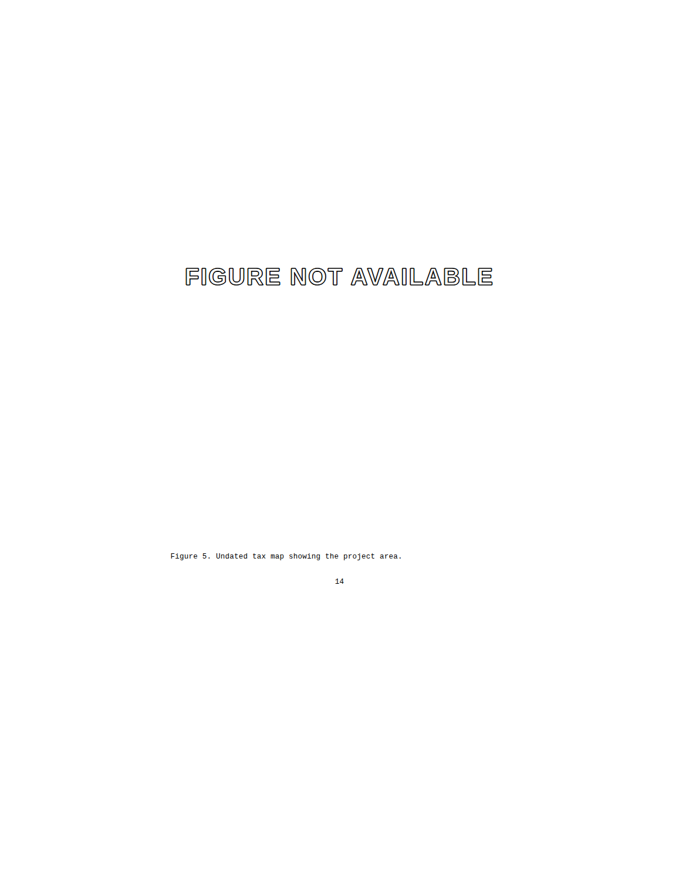FIGURE NOT AVAILABLE
Figure 5. Undated tax map showing the project area.
14